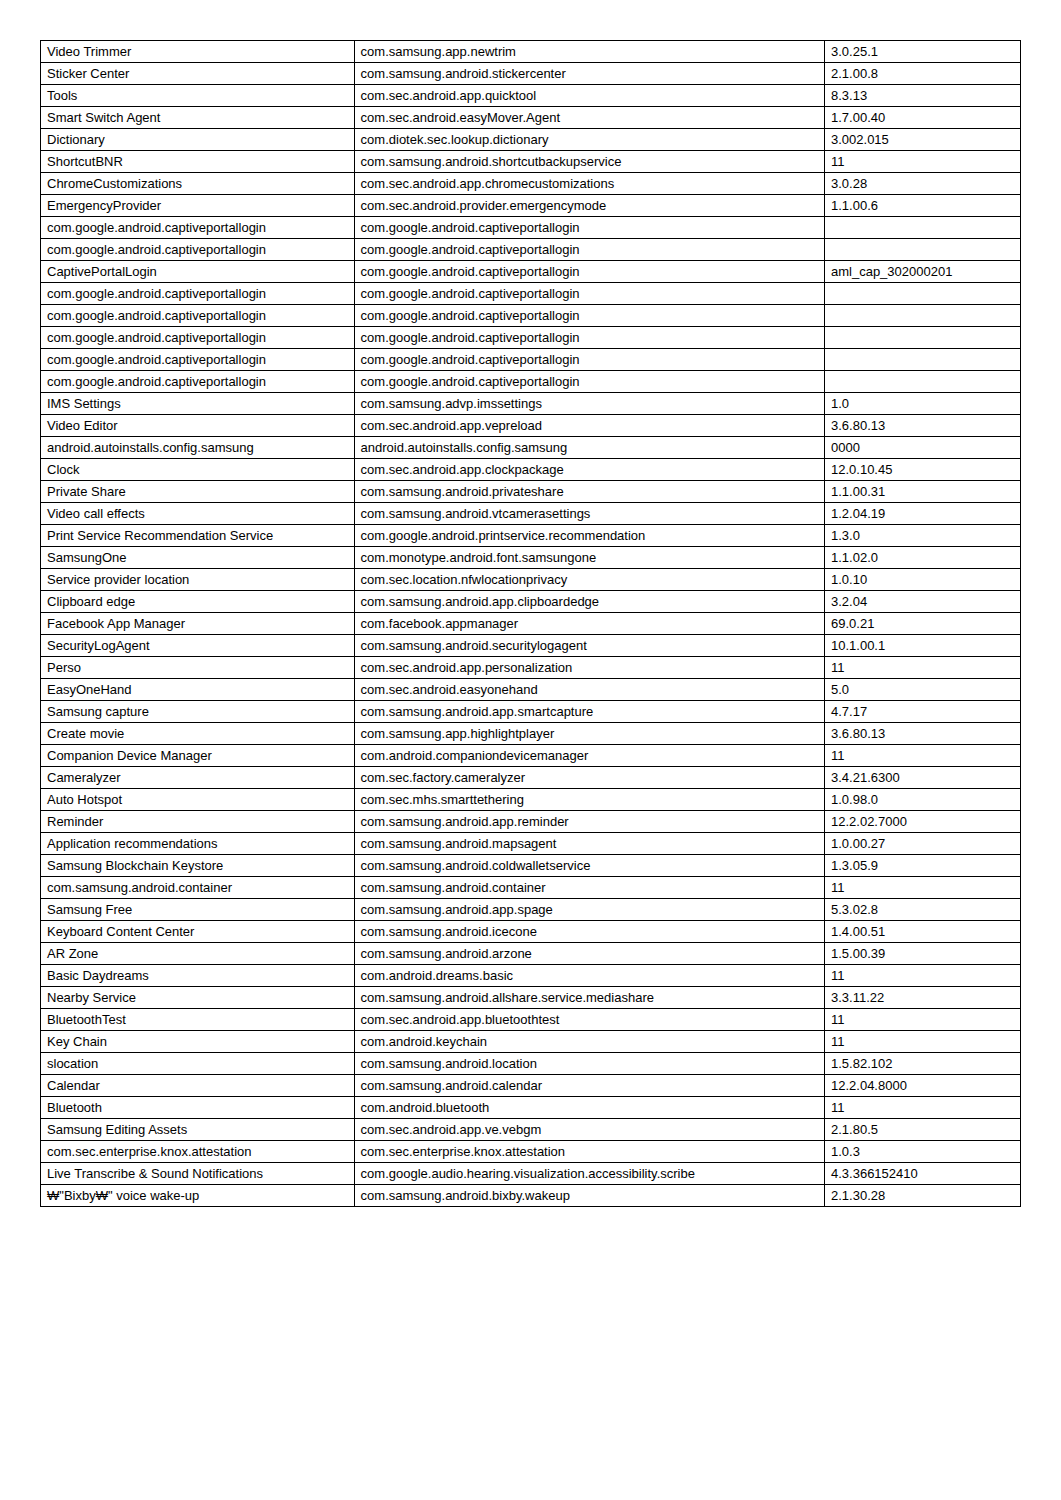| Video Trimmer | com.samsung.app.newtrim | 3.0.25.1 |
| Sticker Center | com.samsung.android.stickercenter | 2.1.00.8 |
| Tools | com.sec.android.app.quicktool | 8.3.13 |
| Smart Switch Agent | com.sec.android.easyMover.Agent | 1.7.00.40 |
| Dictionary | com.diotek.sec.lookup.dictionary | 3.002.015 |
| ShortcutBNR | com.samsung.android.shortcutbackupservice | 11 |
| ChromeCustomizations | com.sec.android.app.chromecustomizations | 3.0.28 |
| EmergencyProvider | com.sec.android.provider.emergencymode | 1.1.00.6 |
| com.google.android.captiveportallogin | com.google.android.captiveportallogin | |
| com.google.android.captiveportallogin | com.google.android.captiveportallogin | |
| CaptivePortalLogin | com.google.android.captiveportallogin | aml_cap_302000201 |
| com.google.android.captiveportallogin | com.google.android.captiveportallogin | |
| com.google.android.captiveportallogin | com.google.android.captiveportallogin | |
| com.google.android.captiveportallogin | com.google.android.captiveportallogin | |
| com.google.android.captiveportallogin | com.google.android.captiveportallogin | |
| com.google.android.captiveportallogin | com.google.android.captiveportallogin | |
| IMS Settings | com.samsung.advp.imssettings | 1.0 |
| Video Editor | com.sec.android.app.vepreload | 3.6.80.13 |
| android.autoinstalls.config.samsung | android.autoinstalls.config.samsung | 0000 |
| Clock | com.sec.android.app.clockpackage | 12.0.10.45 |
| Private Share | com.samsung.android.privateshare | 1.1.00.31 |
| Video call effects | com.samsung.android.vtcamerasettings | 1.2.04.19 |
| Print Service Recommendation Service | com.google.android.printservice.recommendation | 1.3.0 |
| SamsungOne | com.monotype.android.font.samsungone | 1.1.02.0 |
| Service provider location | com.sec.location.nfwlocationprivacy | 1.0.10 |
| Clipboard edge | com.samsung.android.app.clipboardedge | 3.2.04 |
| Facebook App Manager | com.facebook.appmanager | 69.0.21 |
| SecurityLogAgent | com.samsung.android.securitylogagent | 10.1.00.1 |
| Perso | com.sec.android.app.personalization | 11 |
| EasyOneHand | com.sec.android.easyonehand | 5.0 |
| Samsung capture | com.samsung.android.app.smartcapture | 4.7.17 |
| Create movie | com.samsung.app.highlightplayer | 3.6.80.13 |
| Companion Device Manager | com.android.companiondevicemanager | 11 |
| Cameralyzer | com.sec.factory.cameralyzer | 3.4.21.6300 |
| Auto Hotspot | com.sec.mhs.smarttethering | 1.0.98.0 |
| Reminder | com.samsung.android.app.reminder | 12.2.02.7000 |
| Application recommendations | com.samsung.android.mapsagent | 1.0.00.27 |
| Samsung Blockchain Keystore | com.samsung.android.coldwalletservice | 1.3.05.9 |
| com.samsung.android.container | com.samsung.android.container | 11 |
| Samsung Free | com.samsung.android.app.spage | 5.3.02.8 |
| Keyboard Content Center | com.samsung.android.icecone | 1.4.00.51 |
| AR Zone | com.samsung.android.arzone | 1.5.00.39 |
| Basic Daydreams | com.android.dreams.basic | 11 |
| Nearby Service | com.samsung.android.allshare.service.mediashare | 3.3.11.22 |
| BluetoothTest | com.sec.android.app.bluetoothtest | 11 |
| Key Chain | com.android.keychain | 11 |
| slocation | com.samsung.android.location | 1.5.82.102 |
| Calendar | com.samsung.android.calendar | 12.2.04.8000 |
| Bluetooth | com.android.bluetooth | 11 |
| Samsung Editing Assets | com.sec.android.app.ve.vebgm | 2.1.80.5 |
| com.sec.enterprise.knox.attestation | com.sec.enterprise.knox.attestation | 1.0.3 |
| Live Transcribe & Sound Notifications | com.google.audio.hearing.visualization.accessibility.scribe | 4.3.366152410 |
| ₩"Bixby₩" voice wake-up | com.samsung.android.bixby.wakeup | 2.1.30.28 |